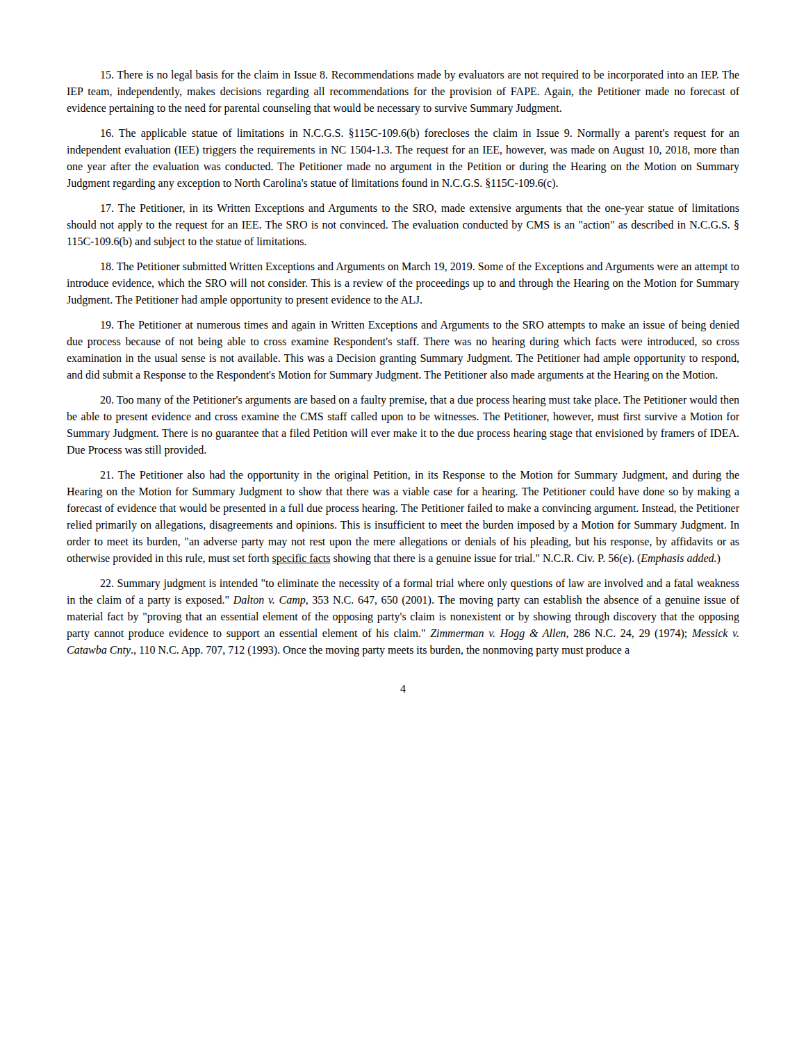15. There is no legal basis for the claim in Issue 8. Recommendations made by evaluators are not required to be incorporated into an IEP. The IEP team, independently, makes decisions regarding all recommendations for the provision of FAPE. Again, the Petitioner made no forecast of evidence pertaining to the need for parental counseling that would be necessary to survive Summary Judgment.
16. The applicable statue of limitations in N.C.G.S. §115C-109.6(b) forecloses the claim in Issue 9. Normally a parent's request for an independent evaluation (IEE) triggers the requirements in NC 1504-1.3. The request for an IEE, however, was made on August 10, 2018, more than one year after the evaluation was conducted. The Petitioner made no argument in the Petition or during the Hearing on the Motion on Summary Judgment regarding any exception to North Carolina's statue of limitations found in N.C.G.S. §115C-109.6(c).
17. The Petitioner, in its Written Exceptions and Arguments to the SRO, made extensive arguments that the one-year statue of limitations should not apply to the request for an IEE. The SRO is not convinced. The evaluation conducted by CMS is an "action" as described in N.C.G.S. § 115C-109.6(b) and subject to the statue of limitations.
18. The Petitioner submitted Written Exceptions and Arguments on March 19, 2019. Some of the Exceptions and Arguments were an attempt to introduce evidence, which the SRO will not consider. This is a review of the proceedings up to and through the Hearing on the Motion for Summary Judgment. The Petitioner had ample opportunity to present evidence to the ALJ.
19. The Petitioner at numerous times and again in Written Exceptions and Arguments to the SRO attempts to make an issue of being denied due process because of not being able to cross examine Respondent's staff. There was no hearing during which facts were introduced, so cross examination in the usual sense is not available. This was a Decision granting Summary Judgment. The Petitioner had ample opportunity to respond, and did submit a Response to the Respondent's Motion for Summary Judgment. The Petitioner also made arguments at the Hearing on the Motion.
20. Too many of the Petitioner's arguments are based on a faulty premise, that a due process hearing must take place. The Petitioner would then be able to present evidence and cross examine the CMS staff called upon to be witnesses. The Petitioner, however, must first survive a Motion for Summary Judgment. There is no guarantee that a filed Petition will ever make it to the due process hearing stage that envisioned by framers of IDEA. Due Process was still provided.
21. The Petitioner also had the opportunity in the original Petition, in its Response to the Motion for Summary Judgment, and during the Hearing on the Motion for Summary Judgment to show that there was a viable case for a hearing. The Petitioner could have done so by making a forecast of evidence that would be presented in a full due process hearing. The Petitioner failed to make a convincing argument. Instead, the Petitioner relied primarily on allegations, disagreements and opinions. This is insufficient to meet the burden imposed by a Motion for Summary Judgment. In order to meet its burden, "an adverse party may not rest upon the mere allegations or denials of his pleading, but his response, by affidavits or as otherwise provided in this rule, must set forth specific facts showing that there is a genuine issue for trial." N.C.R. Civ. P. 56(e). (Emphasis added.)
22. Summary judgment is intended "to eliminate the necessity of a formal trial where only questions of law are involved and a fatal weakness in the claim of a party is exposed." Dalton v. Camp, 353 N.C. 647, 650 (2001). The moving party can establish the absence of a genuine issue of material fact by "proving that an essential element of the opposing party's claim is nonexistent or by showing through discovery that the opposing party cannot produce evidence to support an essential element of his claim." Zimmerman v. Hogg & Allen, 286 N.C. 24, 29 (1974); Messick v. Catawba Cnty., 110 N.C. App. 707, 712 (1993). Once the moving party meets its burden, the nonmoving party must produce a
4